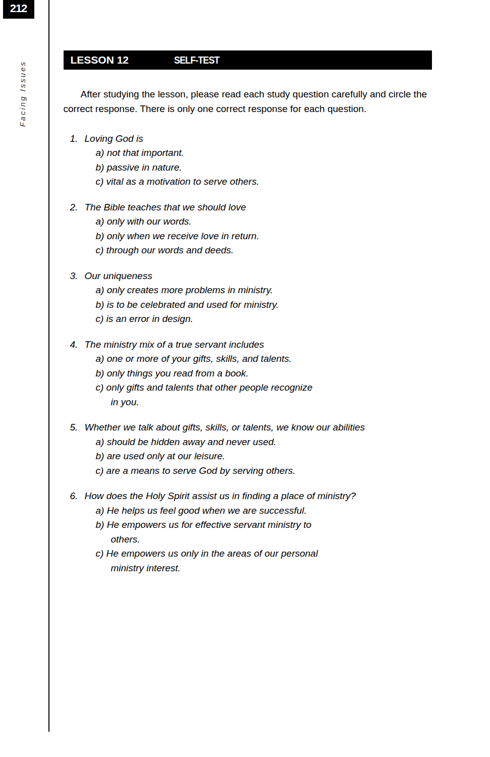212
Facing Issues
LESSON 12 SELF-TEST
After studying the lesson, please read each study question carefully and circle the correct response. There is only one correct response for each question.
Loving God is
a) not that important.
b) passive in nature.
c) vital as a motivation to serve others.
The Bible teaches that we should love
a) only with our words.
b) only when we receive love in return.
c) through our words and deeds.
Our uniqueness
a) only creates more problems in ministry.
b) is to be celebrated and used for ministry.
c) is an error in design.
The ministry mix of a true servant includes
a) one or more of your gifts, skills, and talents.
b) only things you read from a book.
c) only gifts and talents that other people recognize in you.
Whether we talk about gifts, skills, or talents, we know our abilities
a) should be hidden away and never used.
b) are used only at our leisure.
c) are a means to serve God by serving others.
How does the Holy Spirit assist us in finding a place of ministry?
a) He helps us feel good when we are successful.
b) He empowers us for effective servant ministry to others.
c) He empowers us only in the areas of our personal ministry interest.